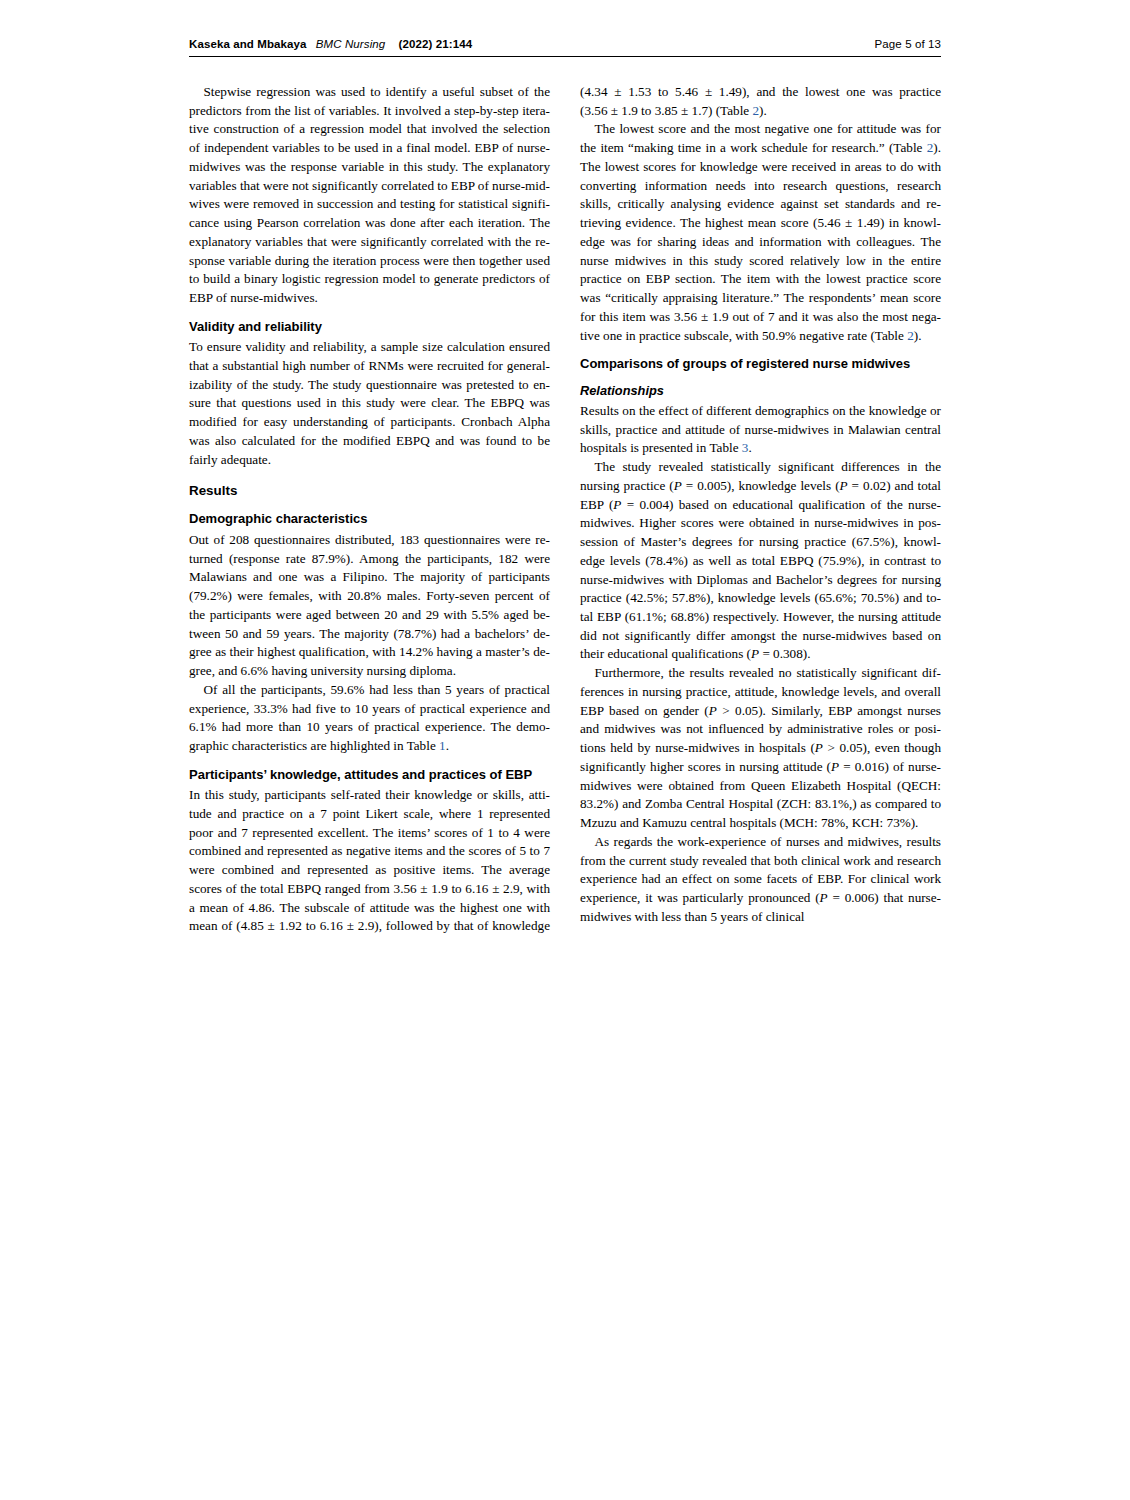Kaseka and Mbakaya BMC Nursing (2022) 21:144
Page 5 of 13
Stepwise regression was used to identify a useful subset of the predictors from the list of variables. It involved a step-by-step iterative construction of a regression model that involved the selection of independent variables to be used in a final model. EBP of nurse-midwives was the response variable in this study. The explanatory variables that were not significantly correlated to EBP of nurse-midwives were removed in succession and testing for statistical significance using Pearson correlation was done after each iteration. The explanatory variables that were significantly correlated with the response variable during the iteration process were then together used to build a binary logistic regression model to generate predictors of EBP of nurse-midwives.
Validity and reliability
To ensure validity and reliability, a sample size calculation ensured that a substantial high number of RNMs were recruited for generalizability of the study. The study questionnaire was pretested to ensure that questions used in this study were clear. The EBPQ was modified for easy understanding of participants. Cronbach Alpha was also calculated for the modified EBPQ and was found to be fairly adequate.
Results
Demographic characteristics
Out of 208 questionnaires distributed, 183 questionnaires were returned (response rate 87.9%). Among the participants, 182 were Malawians and one was a Filipino. The majority of participants (79.2%) were females, with 20.8% males. Forty-seven percent of the participants were aged between 20 and 29 with 5.5% aged between 50 and 59 years. The majority (78.7%) had a bachelors’ degree as their highest qualification, with 14.2% having a master’s degree, and 6.6% having university nursing diploma.
Of all the participants, 59.6% had less than 5 years of practical experience, 33.3% had five to 10 years of practical experience and 6.1% had more than 10 years of practical experience. The demographic characteristics are highlighted in Table 1.
Participants’ knowledge, attitudes and practices of EBP
In this study, participants self-rated their knowledge or skills, attitude and practice on a 7 point Likert scale, where 1 represented poor and 7 represented excellent. The items’ scores of 1 to 4 were combined and represented as negative items and the scores of 5 to 7 were combined and represented as positive items. The average scores of the total EBPQ ranged from 3.56 ± 1.9 to 6.16 ± 2.9, with a mean of 4.86. The subscale of attitude was the highest one with mean of (4.85 ± 1.92 to 6.16 ± 2.9), followed by that of knowledge (4.34 ± 1.53 to 5.46 ± 1.49), and the lowest one was practice (3.56 ± 1.9 to 3.85 ± 1.7) (Table 2).
The lowest score and the most negative one for attitude was for the item “making time in a work schedule for research.” (Table 2). The lowest scores for knowledge were received in areas to do with converting information needs into research questions, research skills, critically analysing evidence against set standards and retrieving evidence. The highest mean score (5.46 ± 1.49) in knowledge was for sharing ideas and information with colleagues. The nurse midwives in this study scored relatively low in the entire practice on EBP section. The item with the lowest practice score was “critically appraising literature.” The respondents’ mean score for this item was 3.56 ± 1.9 out of 7 and it was also the most negative one in practice subscale, with 50.9% negative rate (Table 2).
Comparisons of groups of registered nurse midwives
Relationships
Results on the effect of different demographics on the knowledge or skills, practice and attitude of nurse-midwives in Malawian central hospitals is presented in Table 3.
The study revealed statistically significant differences in the nursing practice (P = 0.005), knowledge levels (P = 0.02) and total EBP (P = 0.004) based on educational qualification of the nurse-midwives. Higher scores were obtained in nurse-midwives in possession of Master’s degrees for nursing practice (67.5%), knowledge levels (78.4%) as well as total EBPQ (75.9%), in contrast to nurse-midwives with Diplomas and Bachelor’s degrees for nursing practice (42.5%; 57.8%), knowledge levels (65.6%; 70.5%) and total EBP (61.1%; 68.8%) respectively. However, the nursing attitude did not significantly differ amongst the nurse-midwives based on their educational qualifications (P = 0.308).
Furthermore, the results revealed no statistically significant differences in nursing practice, attitude, knowledge levels, and overall EBP based on gender (P > 0.05). Similarly, EBP amongst nurses and midwives was not influenced by administrative roles or positions held by nurse-midwives in hospitals (P > 0.05), even though significantly higher scores in nursing attitude (P = 0.016) of nurse-midwives were obtained from Queen Elizabeth Hospital (QECH: 83.2%) and Zomba Central Hospital (ZCH: 83.1%,) as compared to Mzuzu and Kamuzu central hospitals (MCH: 78%, KCH: 73%).
As regards the work-experience of nurses and midwives, results from the current study revealed that both clinical work and research experience had an effect on some facets of EBP. For clinical work experience, it was particularly pronounced (P = 0.006) that nurse-midwives with less than 5 years of clinical